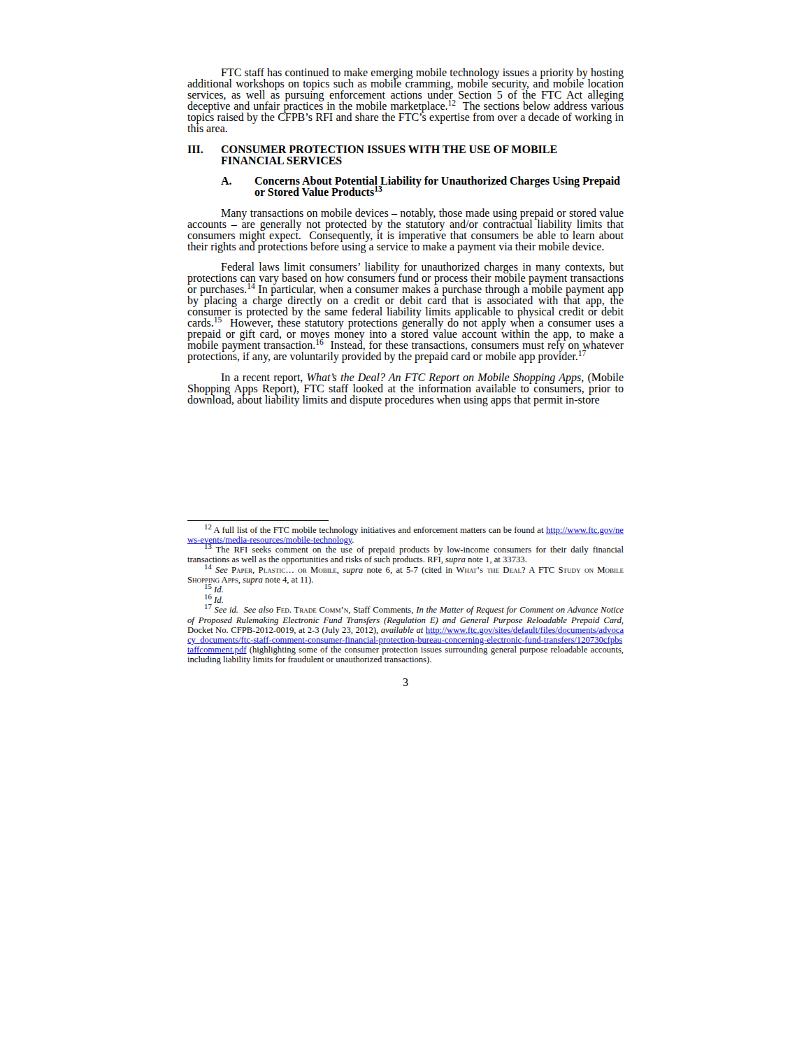FTC staff has continued to make emerging mobile technology issues a priority by hosting additional workshops on topics such as mobile cramming, mobile security, and mobile location services, as well as pursuing enforcement actions under Section 5 of the FTC Act alleging deceptive and unfair practices in the mobile marketplace.12 The sections below address various topics raised by the CFPB’s RFI and share the FTC’s expertise from over a decade of working in this area.
III.
CONSUMER PROTECTION ISSUES WITH THE USE OF MOBILE
FINANCIAL SERVICES
A.
Concerns About Potential Liability for Unauthorized Charges Using Prepaid
or Stored Value Products13
Many transactions on mobile devices – notably, those made using prepaid or stored value accounts – are generally not protected by the statutory and/or contractual liability limits that consumers might expect. Consequently, it is imperative that consumers be able to learn about their rights and protections before using a service to make a payment via their mobile device.
Federal laws limit consumers’ liability for unauthorized charges in many contexts, but protections can vary based on how consumers fund or process their mobile payment transactions or purchases.14 In particular, when a consumer makes a purchase through a mobile payment app by placing a charge directly on a credit or debit card that is associated with that app, the consumer is protected by the same federal liability limits applicable to physical credit or debit cards.15 However, these statutory protections generally do not apply when a consumer uses a prepaid or gift card, or moves money into a stored value account within the app, to make a mobile payment transaction.16 Instead, for these transactions, consumers must rely on whatever protections, if any, are voluntarily provided by the prepaid card or mobile app provider.17
In a recent report, What’s the Deal? An FTC Report on Mobile Shopping Apps, (Mobile Shopping Apps Report), FTC staff looked at the information available to consumers, prior to download, about liability limits and dispute procedures when using apps that permit in-store
12 A full list of the FTC mobile technology initiatives and enforcement matters can be found at http://www.ftc.gov/news-events/media-resources/mobile-technology.
13 The RFI seeks comment on the use of prepaid products by low-income consumers for their daily financial transactions as well as the opportunities and risks of such products. RFI, supra note 1, at 33733.
14 See Paper, Plastic… or Mobile, supra note 6, at 5-7 (cited in What’s the Deal? A FTC Study on Mobile Shopping Apps, supra note 4, at 11).
15 Id.
16 Id.
17 See id. See also Fed. Trade Comm’n, Staff Comments, In the Matter of Request for Comment on Advance Notice of Proposed Rulemaking Electronic Fund Transfers (Regulation E) and General Purpose Reloadable Prepaid Card, Docket No. CFPB-2012-0019, at 2-3 (July 23, 2012), available at http://www.ftc.gov/sites/default/files/documents/advocacy_documents/ftc-staff-comment-consumer-financial-protection-bureau-concerning-electronic-fund-transfers/120730cfpbstaffcomment.pdf (highlighting some of the consumer protection issues surrounding general purpose reloadable accounts, including liability limits for fraudulent or unauthorized transactions).
3